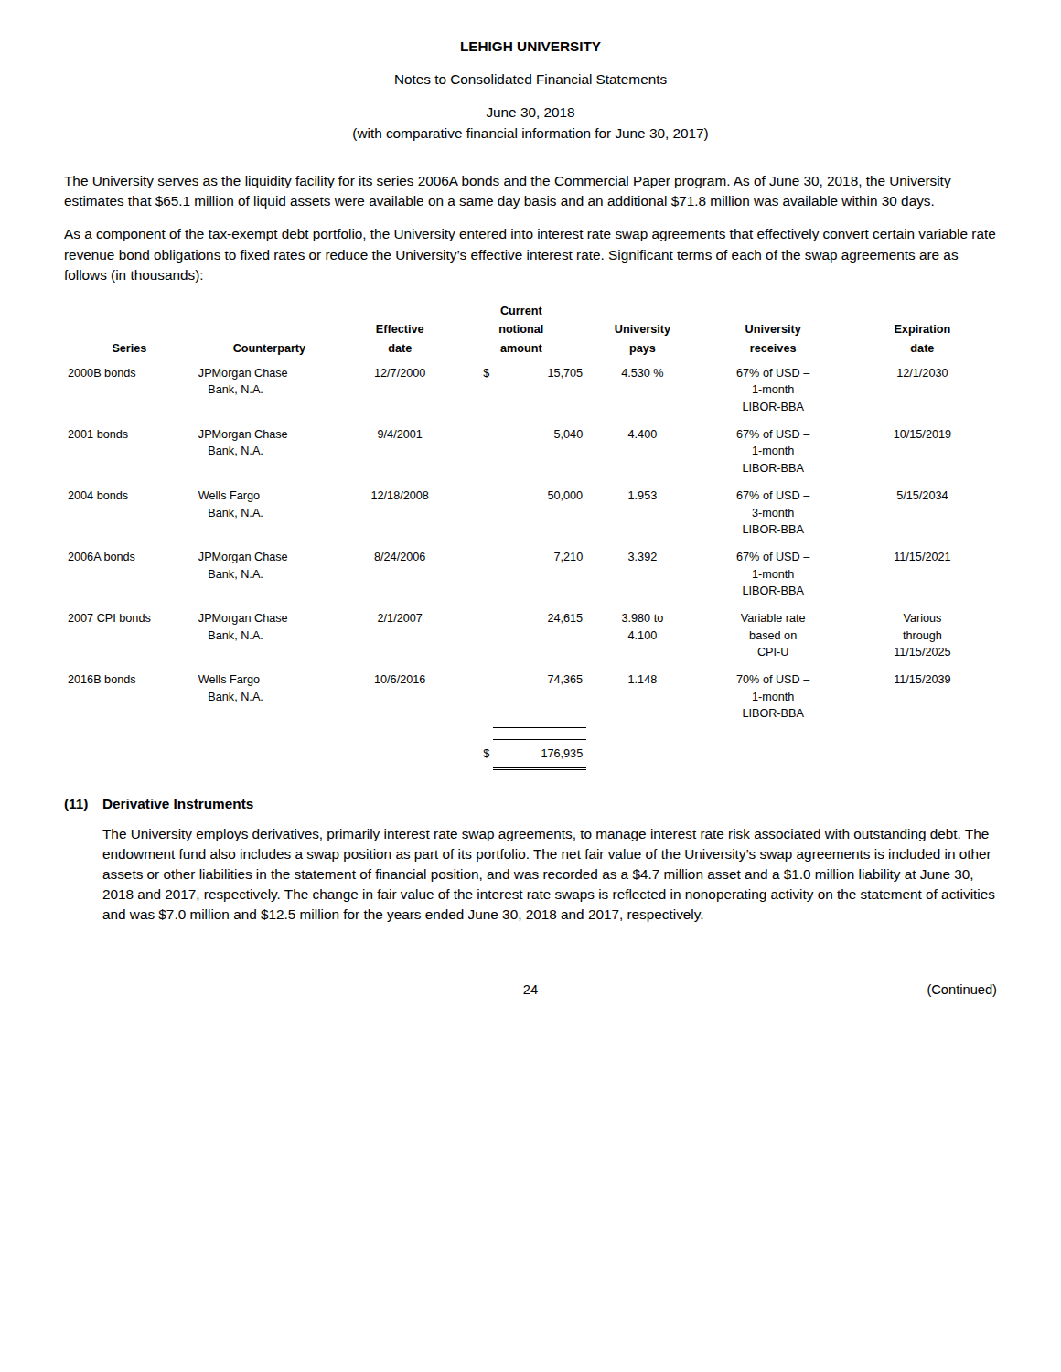LEHIGH UNIVERSITY
Notes to Consolidated Financial Statements
June 30, 2018
(with comparative financial information for June 30, 2017)
The University serves as the liquidity facility for its series 2006A bonds and the Commercial Paper program. As of June 30, 2018, the University estimates that $65.1 million of liquid assets were available on a same day basis and an additional $71.8 million was available within 30 days.
As a component of the tax-exempt debt portfolio, the University entered into interest rate swap agreements that effectively convert certain variable rate revenue bond obligations to fixed rates or reduce the University’s effective interest rate. Significant terms of each of the swap agreements are as follows (in thousands):
| | | | Current | | | |
| --- | --- | --- | --- | --- | --- | --- |
| | | Effective | notional | University | University | Expiration |
| Series | Counterparty | date | amount | pays | receives | date |
| 2000B bonds | JPMorgan Chase Bank, N.A. | 12/7/2000 | $ | 15,705 | 4.530 % | 67% of USD – 1-month LIBOR-BBA | 12/1/2030 |
| 2001 bonds | JPMorgan Chase Bank, N.A. | 9/4/2001 | | 5,040 | 4.400 | 67% of USD – 1-month LIBOR-BBA | 10/15/2019 |
| 2004 bonds | Wells Fargo Bank, N.A. | 12/18/2008 | | 50,000 | 1.953 | 67% of USD – 3-month LIBOR-BBA | 5/15/2034 |
| 2006A bonds | JPMorgan Chase Bank, N.A. | 8/24/2006 | | 7,210 | 3.392 | 67% of USD – 1-month LIBOR-BBA | 11/15/2021 |
| 2007 CPI bonds | JPMorgan Chase Bank, N.A. | 2/1/2007 | | 24,615 | 3.980 to 4.100 | Variable rate based on CPI-U | Various through 11/15/2025 |
| 2016B bonds | Wells Fargo Bank, N.A. | 10/6/2016 | | 74,365 | 1.148 | 70% of USD – 1-month LIBOR-BBA | 11/15/2039 |
| | | | $ | 176,935 | | | |
(11) Derivative Instruments
The University employs derivatives, primarily interest rate swap agreements, to manage interest rate risk associated with outstanding debt. The endowment fund also includes a swap position as part of its portfolio. The net fair value of the University’s swap agreements is included in other assets or other liabilities in the statement of financial position, and was recorded as a $4.7 million asset and a $1.0 million liability at June 30, 2018 and 2017, respectively. The change in fair value of the interest rate swaps is reflected in nonoperating activity on the statement of activities and was $7.0 million and $12.5 million for the years ended June 30, 2018 and 2017, respectively.
24
(Continued)